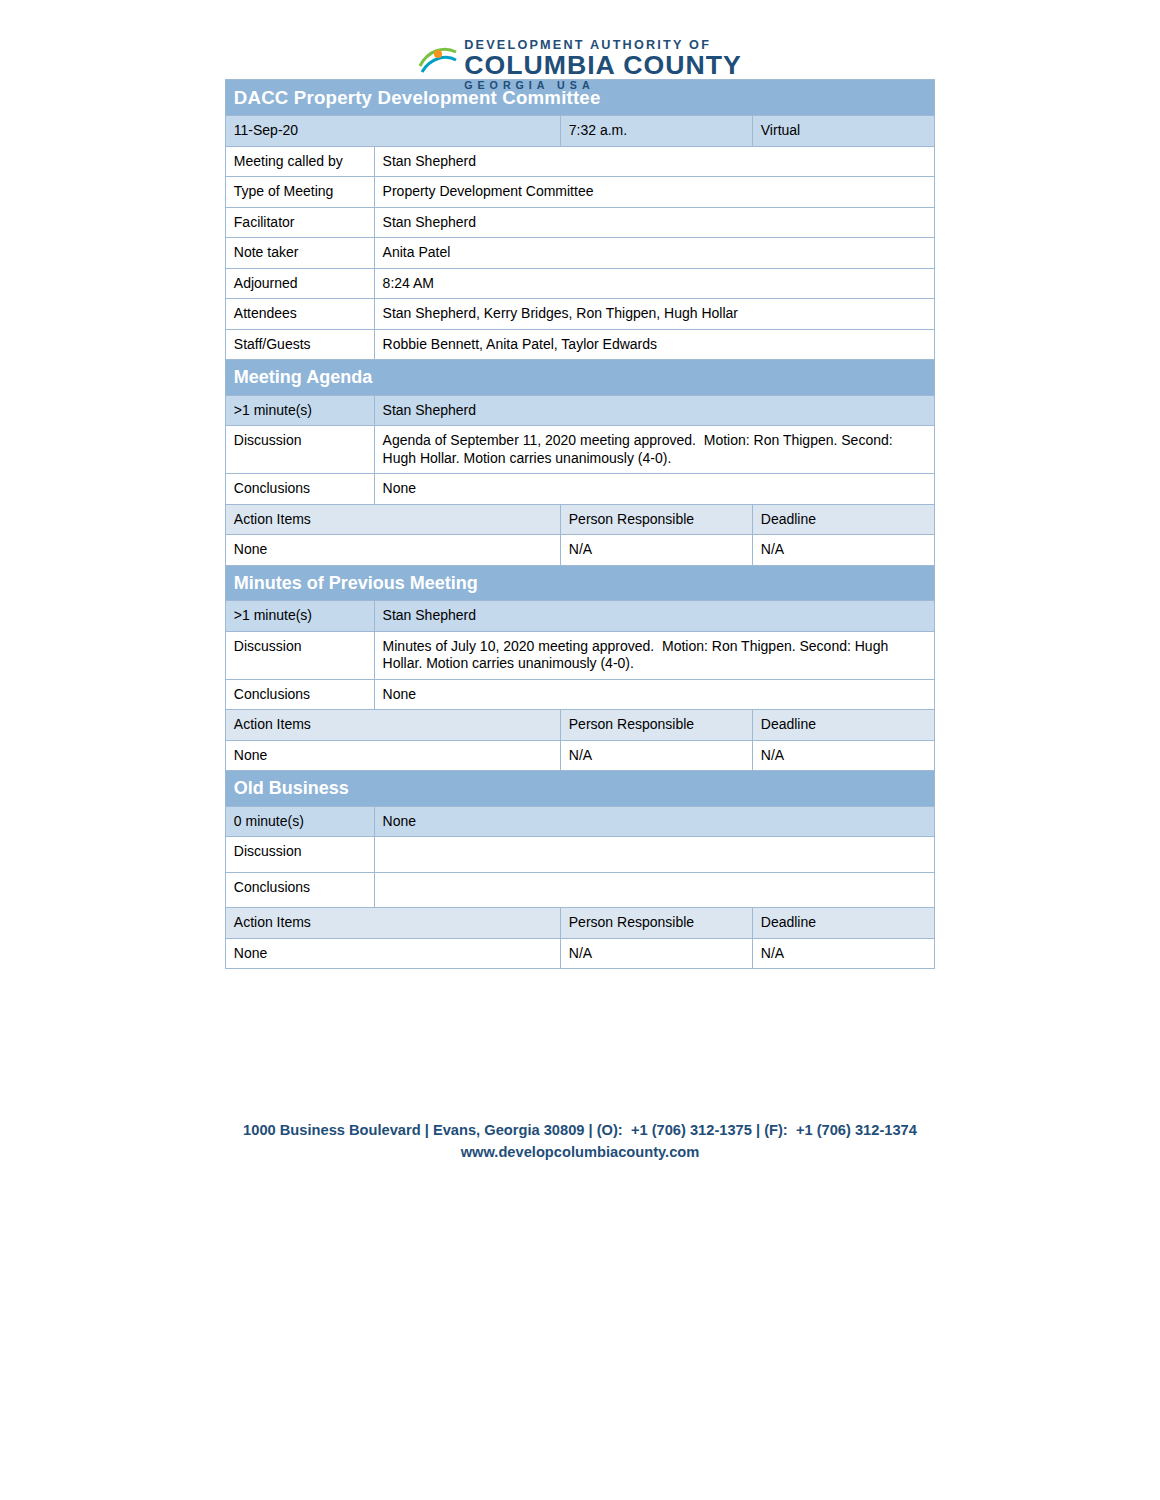DEVELOPMENT AUTHORITY OF
COLUMBIA COUNTY
GEORGIA USA
| DACC Property Development Committee |
| 11-Sep-20 | 7:32 a.m. | Virtual |
| Meeting called by | Stan Shepherd |
| Type of Meeting | Property Development Committee |
| Facilitator | Stan Shepherd |
| Note taker | Anita Patel |
| Adjourned | 8:24 AM |
| Attendees | Stan Shepherd, Kerry Bridges, Ron Thigpen, Hugh Hollar |
| Staff/Guests | Robbie Bennett, Anita Patel, Taylor Edwards |
| Meeting Agenda |
| >1 minute(s) | Stan Shepherd |
| Discussion | Agenda of September 11, 2020 meeting approved. Motion: Ron Thigpen. Second: Hugh Hollar. Motion carries unanimously (4-0). |
| Conclusions | None |
| Action Items | Person Responsible | Deadline |
| None | N/A | N/A |
| Minutes of Previous Meeting |
| >1 minute(s) | Stan Shepherd |
| Discussion | Minutes of July 10, 2020 meeting approved. Motion: Ron Thigpen. Second: Hugh Hollar. Motion carries unanimously (4-0). |
| Conclusions | None |
| Action Items | Person Responsible | Deadline |
| None | N/A | N/A |
| Old Business |
| 0 minute(s) | None |
| Discussion | |
| Conclusions | |
| Action Items | Person Responsible | Deadline |
| None | N/A | N/A |
1000 Business Boulevard | Evans, Georgia 30809 | (O): +1 (706) 312-1375 | (F): +1 (706) 312-1374
www.developcolumbiacounty.com